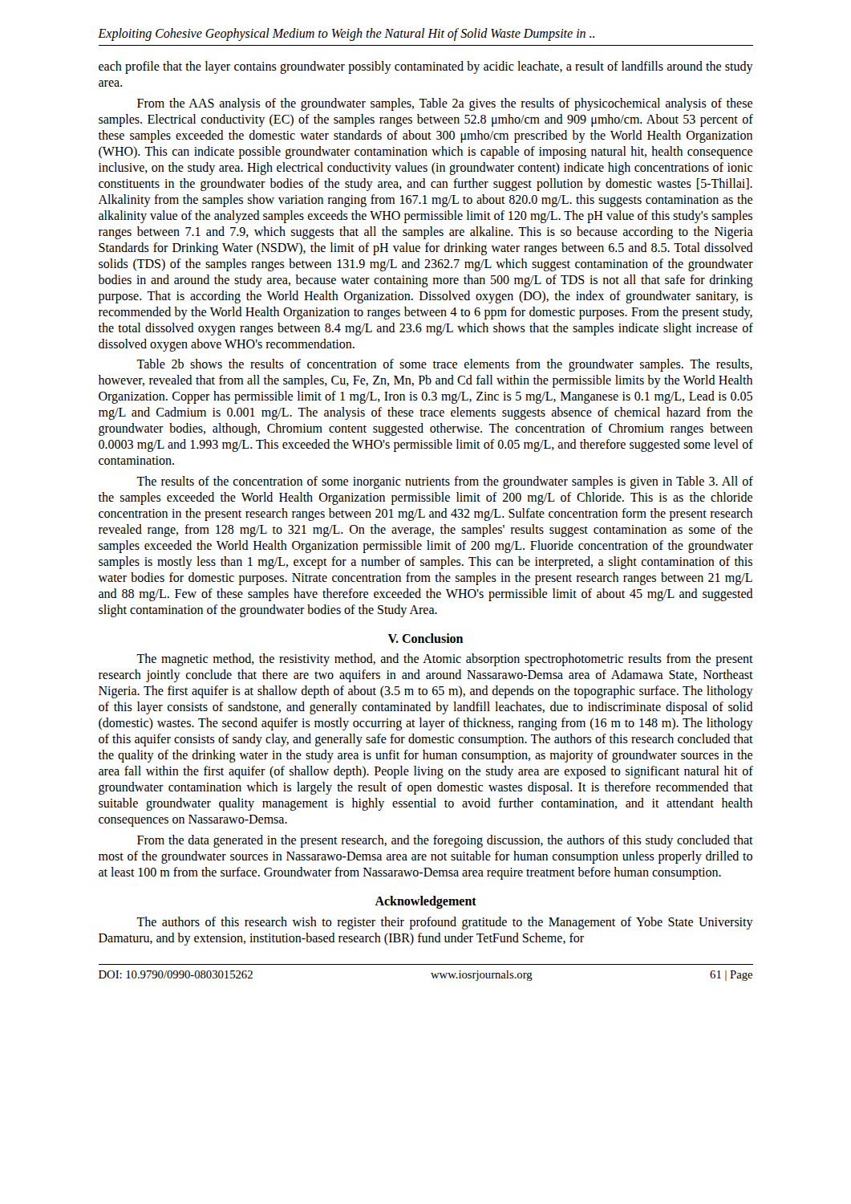Exploiting Cohesive Geophysical Medium to Weigh the Natural Hit of Solid Waste Dumpsite in ..
each profile that the layer contains groundwater possibly contaminated by acidic leachate, a result of landfills around the study area.
From the AAS analysis of the groundwater samples, Table 2a gives the results of physicochemical analysis of these samples. Electrical conductivity (EC) of the samples ranges between 52.8 μmho/cm and 909 μmho/cm. About 53 percent of these samples exceeded the domestic water standards of about 300 μmho/cm prescribed by the World Health Organization (WHO). This can indicate possible groundwater contamination which is capable of imposing natural hit, health consequence inclusive, on the study area. High electrical conductivity values (in groundwater content) indicate high concentrations of ionic constituents in the groundwater bodies of the study area, and can further suggest pollution by domestic wastes [5-Thillai]. Alkalinity from the samples show variation ranging from 167.1 mg/L to about 820.0 mg/L. this suggests contamination as the alkalinity value of the analyzed samples exceeds the WHO permissible limit of 120 mg/L. The pH value of this study's samples ranges between 7.1 and 7.9, which suggests that all the samples are alkaline. This is so because according to the Nigeria Standards for Drinking Water (NSDW), the limit of pH value for drinking water ranges between 6.5 and 8.5. Total dissolved solids (TDS) of the samples ranges between 131.9 mg/L and 2362.7 mg/L which suggest contamination of the groundwater bodies in and around the study area, because water containing more than 500 mg/L of TDS is not all that safe for drinking purpose. That is according the World Health Organization. Dissolved oxygen (DO), the index of groundwater sanitary, is recommended by the World Health Organization to ranges between 4 to 6 ppm for domestic purposes. From the present study, the total dissolved oxygen ranges between 8.4 mg/L and 23.6 mg/L which shows that the samples indicate slight increase of dissolved oxygen above WHO's recommendation.
Table 2b shows the results of concentration of some trace elements from the groundwater samples. The results, however, revealed that from all the samples, Cu, Fe, Zn, Mn, Pb and Cd fall within the permissible limits by the World Health Organization. Copper has permissible limit of 1 mg/L, Iron is 0.3 mg/L, Zinc is 5 mg/L, Manganese is 0.1 mg/L, Lead is 0.05 mg/L and Cadmium is 0.001 mg/L. The analysis of these trace elements suggests absence of chemical hazard from the groundwater bodies, although, Chromium content suggested otherwise. The concentration of Chromium ranges between 0.0003 mg/L and 1.993 mg/L. This exceeded the WHO's permissible limit of 0.05 mg/L, and therefore suggested some level of contamination.
The results of the concentration of some inorganic nutrients from the groundwater samples is given in Table 3. All of the samples exceeded the World Health Organization permissible limit of 200 mg/L of Chloride. This is as the chloride concentration in the present research ranges between 201 mg/L and 432 mg/L. Sulfate concentration form the present research revealed range, from 128 mg/L to 321 mg/L. On the average, the samples' results suggest contamination as some of the samples exceeded the World Health Organization permissible limit of 200 mg/L. Fluoride concentration of the groundwater samples is mostly less than 1 mg/L, except for a number of samples. This can be interpreted, a slight contamination of this water bodies for domestic purposes. Nitrate concentration from the samples in the present research ranges between 21 mg/L and 88 mg/L. Few of these samples have therefore exceeded the WHO's permissible limit of about 45 mg/L and suggested slight contamination of the groundwater bodies of the Study Area.
V. Conclusion
The magnetic method, the resistivity method, and the Atomic absorption spectrophotometric results from the present research jointly conclude that there are two aquifers in and around Nassarawo-Demsa area of Adamawa State, Northeast Nigeria. The first aquifer is at shallow depth of about (3.5 m to 65 m), and depends on the topographic surface. The lithology of this layer consists of sandstone, and generally contaminated by landfill leachates, due to indiscriminate disposal of solid (domestic) wastes. The second aquifer is mostly occurring at layer of thickness, ranging from (16 m to 148 m). The lithology of this aquifer consists of sandy clay, and generally safe for domestic consumption. The authors of this research concluded that the quality of the drinking water in the study area is unfit for human consumption, as majority of groundwater sources in the area fall within the first aquifer (of shallow depth). People living on the study area are exposed to significant natural hit of groundwater contamination which is largely the result of open domestic wastes disposal. It is therefore recommended that suitable groundwater quality management is highly essential to avoid further contamination, and it attendant health consequences on Nassarawo-Demsa.
From the data generated in the present research, and the foregoing discussion, the authors of this study concluded that most of the groundwater sources in Nassarawo-Demsa area are not suitable for human consumption unless properly drilled to at least 100 m from the surface. Groundwater from Nassarawo-Demsa area require treatment before human consumption.
Acknowledgement
The authors of this research wish to register their profound gratitude to the Management of Yobe State University Damaturu, and by extension, institution-based research (IBR) fund under TetFund Scheme, for
DOI: 10.9790/0990-0803015262 www.iosrjournals.org 61 | Page